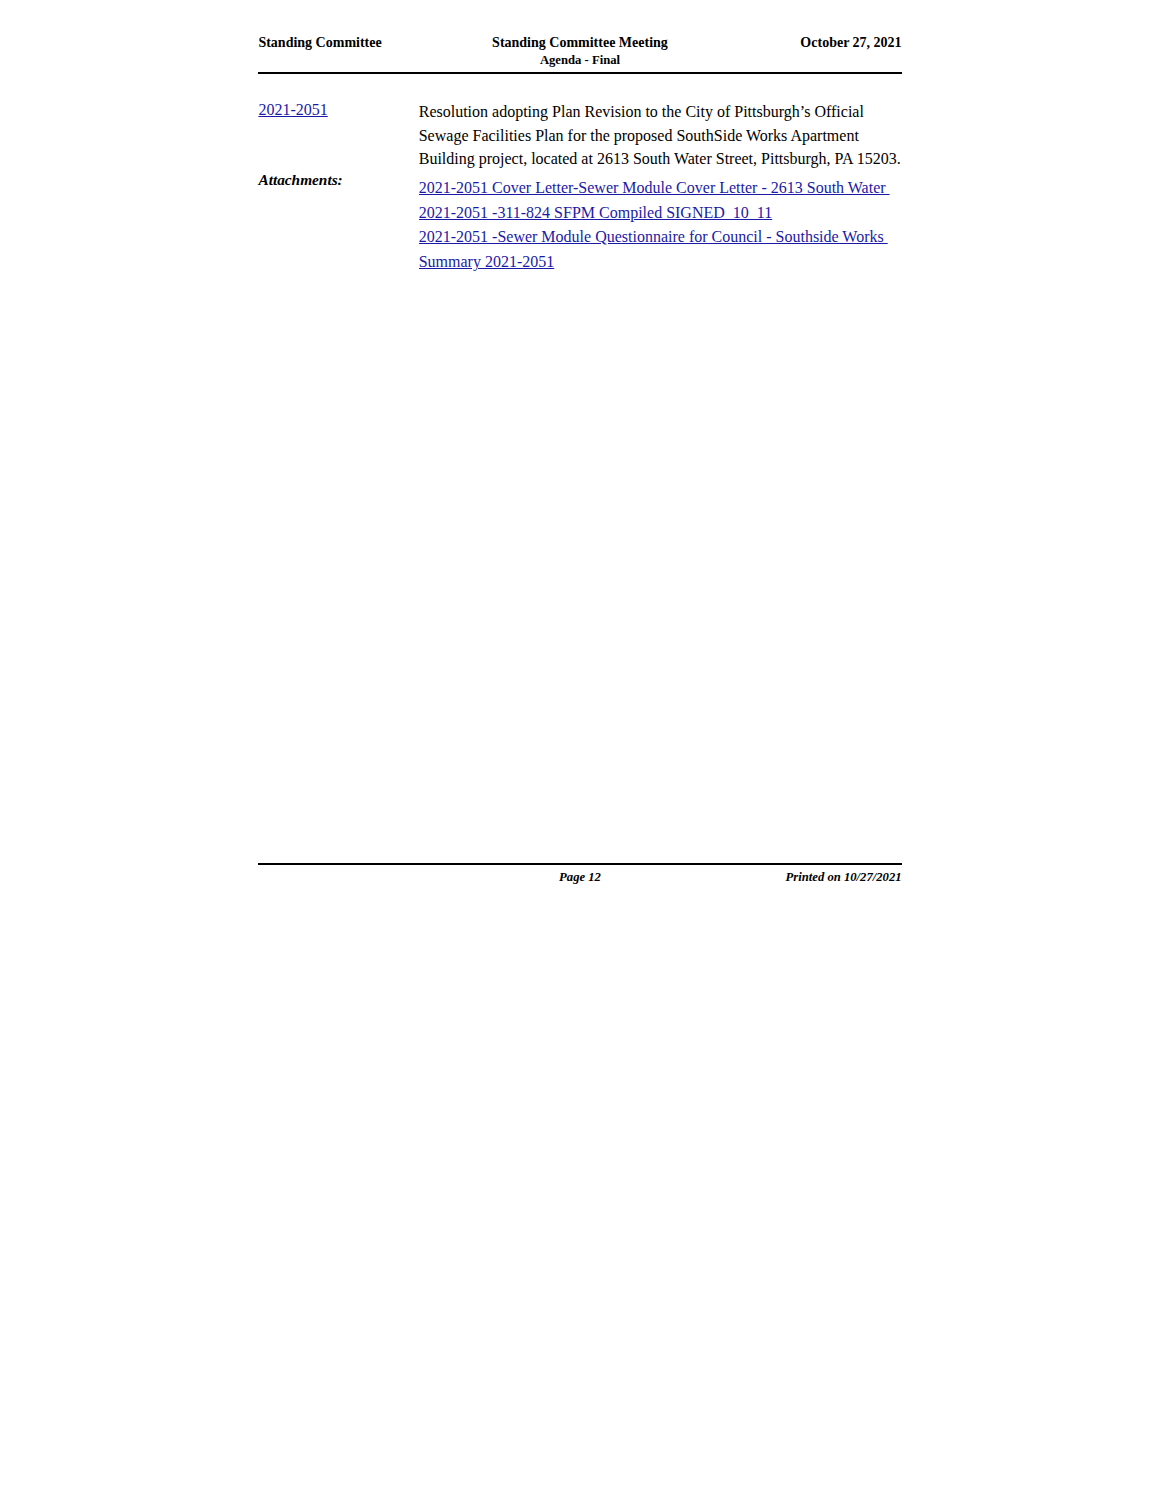| Standing Committee | Standing Committee Meeting Agenda - Final | October 27, 2021 |
2021-2051
Resolution adopting Plan Revision to the City of Pittsburgh’s Official Sewage Facilities Plan for the proposed SouthSide Works Apartment Building project, located at 2613 South Water Street, Pittsburgh, PA 15203.
Attachments:
2021-2051 Cover Letter-Sewer Module Cover Letter - 2613 South Water 2021-2051 -311-824 SFPM Compiled SIGNED_10_11 2021-2051 -Sewer Module Questionnaire for Council - Southside Works Summary 2021-2051
| | Page 12 | Printed on 10/27/2021 |